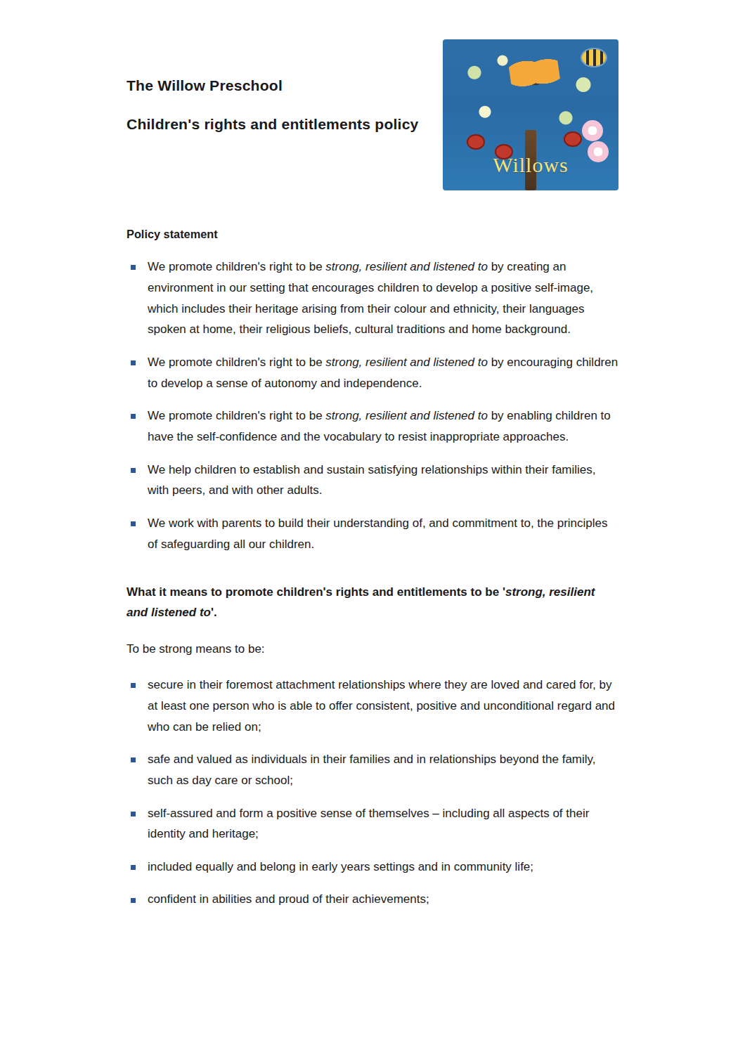The Willow Preschool
Children's rights and entitlements policy
Willows
Policy statement
We promote children's right to be strong, resilient and listened to by creating an environment in our setting that encourages children to develop a positive self-image, which includes their heritage arising from their colour and ethnicity, their languages spoken at home, their religious beliefs, cultural traditions and home background.
We promote children's right to be strong, resilient and listened to by encouraging children to develop a sense of autonomy and independence.
We promote children's right to be strong, resilient and listened to by enabling children to have the self-confidence and the vocabulary to resist inappropriate approaches.
We help children to establish and sustain satisfying relationships within their families, with peers, and with other adults.
We work with parents to build their understanding of, and commitment to, the principles of safeguarding all our children.
What it means to promote children's rights and entitlements to be 'strong, resilient and listened to'.
To be strong means to be:
secure in their foremost attachment relationships where they are loved and cared for, by at least one person who is able to offer consistent, positive and unconditional regard and who can be relied on;
safe and valued as individuals in their families and in relationships beyond the family, such as day care or school;
self-assured and form a positive sense of themselves – including all aspects of their identity and heritage;
included equally and belong in early years settings and in community life;
confident in abilities and proud of their achievements;